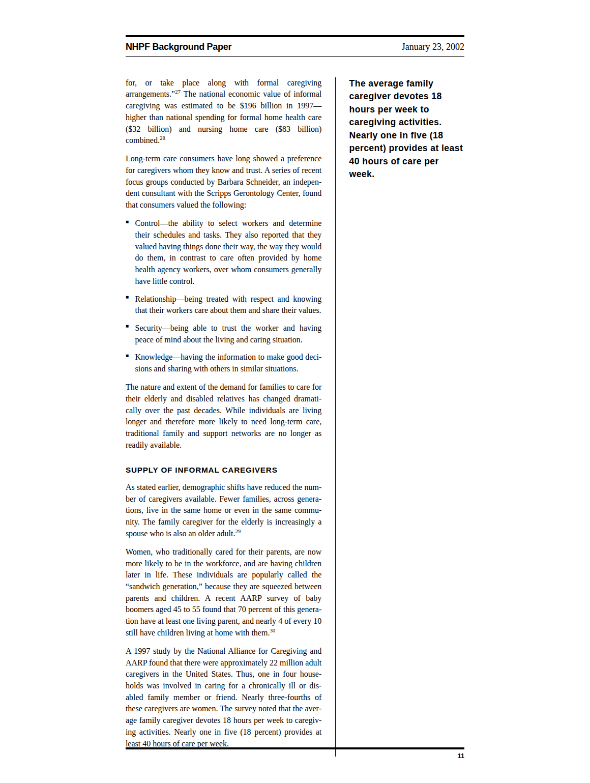NHPF Background Paper
January 23, 2002
for, or take place along with formal caregiving arrangements.”27 The national economic value of informal caregiving was estimated to be $196 billion in 1997—higher than national spending for formal home health care ($32 billion) and nursing home care ($83 billion) combined.28
Long-term care consumers have long showed a preference for caregivers whom they know and trust. A series of recent focus groups conducted by Barbara Schneider, an independent consultant with the Scripps Gerontology Center, found that consumers valued the following:
Control—the ability to select workers and determine their schedules and tasks. They also reported that they valued having things done their way, the way they would do them, in contrast to care often provided by home health agency workers, over whom consumers generally have little control.
Relationship—being treated with respect and knowing that their workers care about them and share their values.
Security—being able to trust the worker and having peace of mind about the living and caring situation.
Knowledge—having the information to make good decisions and sharing with others in similar situations.
The nature and extent of the demand for families to care for their elderly and disabled relatives has changed dramatically over the past decades. While individuals are living longer and therefore more likely to need long-term care, traditional family and support networks are no longer as readily available.
SUPPLY OF INFORMAL CAREGIVERS
As stated earlier, demographic shifts have reduced the number of caregivers available. Fewer families, across generations, live in the same home or even in the same community. The family caregiver for the elderly is increasingly a spouse who is also an older adult.29
Women, who traditionally cared for their parents, are now more likely to be in the workforce, and are having children later in life. These individuals are popularly called the “sandwich generation,” because they are squeezed between parents and children. A recent AARP survey of baby boomers aged 45 to 55 found that 70 percent of this generation have at least one living parent, and nearly 4 of every 10 still have children living at home with them.30
A 1997 study by the National Alliance for Caregiving and AARP found that there were approximately 22 million adult caregivers in the United States. Thus, one in four households was involved in caring for a chronically ill or disabled family member or friend. Nearly three-fourths of these caregivers are women. The survey noted that the average family caregiver devotes 18 hours per week to caregiving activities. Nearly one in five (18 percent) provides at least 40 hours of care per week.
The average family caregiver devotes 18 hours per week to caregiving activities. Nearly one in five (18 percent) provides at least 40 hours of care per week.
11